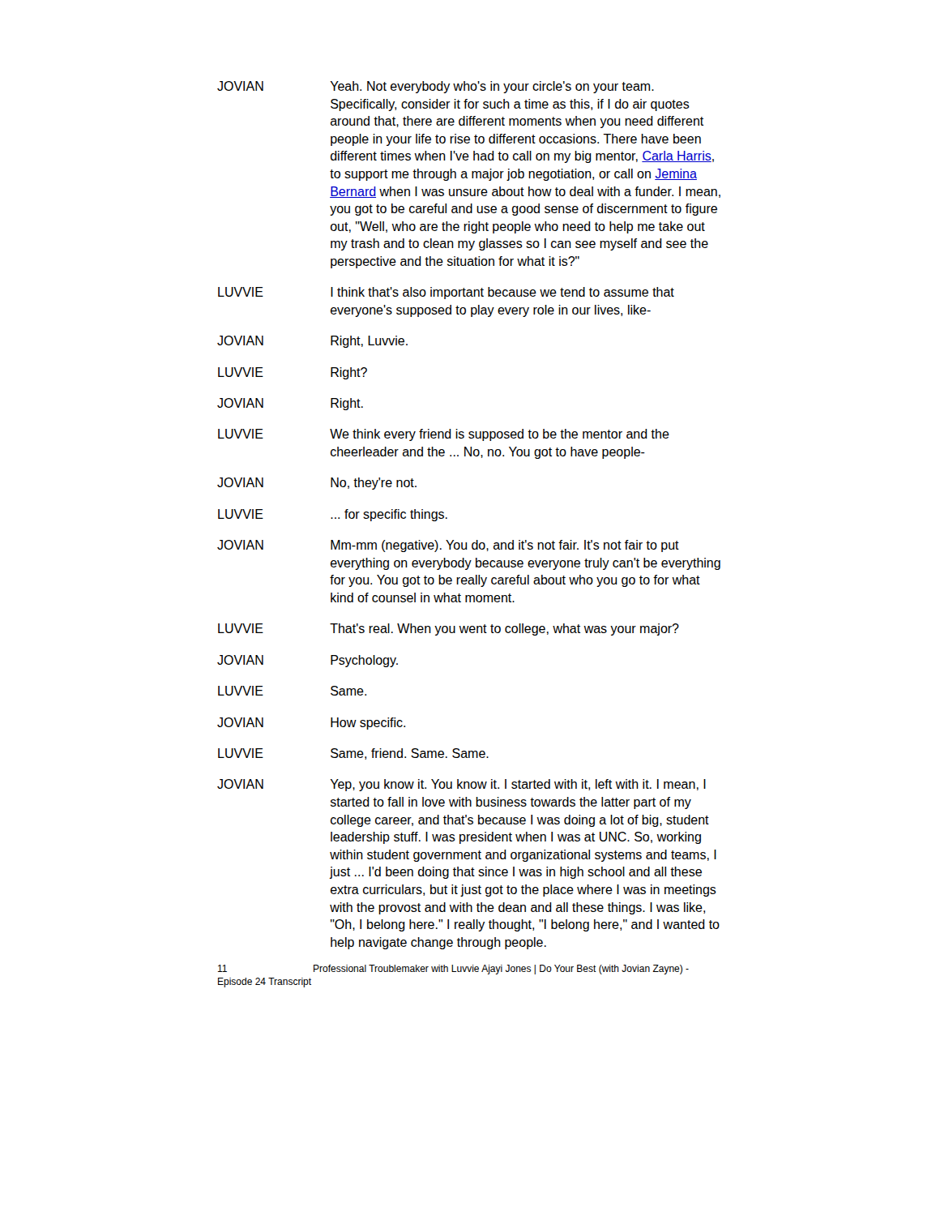| JOVIAN | Yeah. Not everybody who's in your circle's on your team. Specifically, consider it for such a time as this, if I do air quotes around that, there are different moments when you need different people in your life to rise to different occasions. There have been different times when I've had to call on my big mentor, Carla Harris , to support me through a major job negotiation, or call on Jemina Bernard when I was unsure about how to deal with a funder. I mean, you got to be careful and use a good sense of discernment to figure out, "Well, who are the right people who need to help me take out my trash and to clean my glasses so I can see myself and see the perspective and the situation for what it is?" |
| LUVVIE | I think that's also important because we tend to assume that everyone's supposed to play every role in our lives, like- |
| JOVIAN | Right, Luvvie. |
| LUVVIE | Right? |
| JOVIAN | Right. |
| LUVVIE | We think every friend is supposed to be the mentor and the cheerleader and the ... No, no. You got to have people- |
| JOVIAN | No, they're not. |
| LUVVIE | ... for specific things. |
| JOVIAN | Mm-mm (negative). You do, and it's not fair. It's not fair to put everything on everybody because everyone truly can't be everything for you. You got to be really careful about who you go to for what kind of counsel in what moment. |
| LUVVIE | That's real. When you went to college, what was your major? |
| JOVIAN | Psychology. |
| LUVVIE | Same. |
| JOVIAN | How specific. |
| LUVVIE | Same, friend. Same. Same. |
| JOVIAN | Yep, you know it. You know it. I started with it, left with it. I mean, I started to fall in love with business towards the latter part of my college career, and that's because I was doing a lot of big, student leadership stuff. I was president when I was at UNC. So, working within student government and organizational systems and teams, I just ... I'd been doing that since I was in high school and all these extra curriculars, but it just got to the place where I was in meetings with the provost and with the dean and all these things. I was like, "Oh, I belong here." I really thought, "I belong here," and I wanted to help navigate change through people. |
11 Professional Troublemaker with Luvvie Ajayi Jones | Do Your Best (with Jovian Zayne) - Episode 24 Transcript